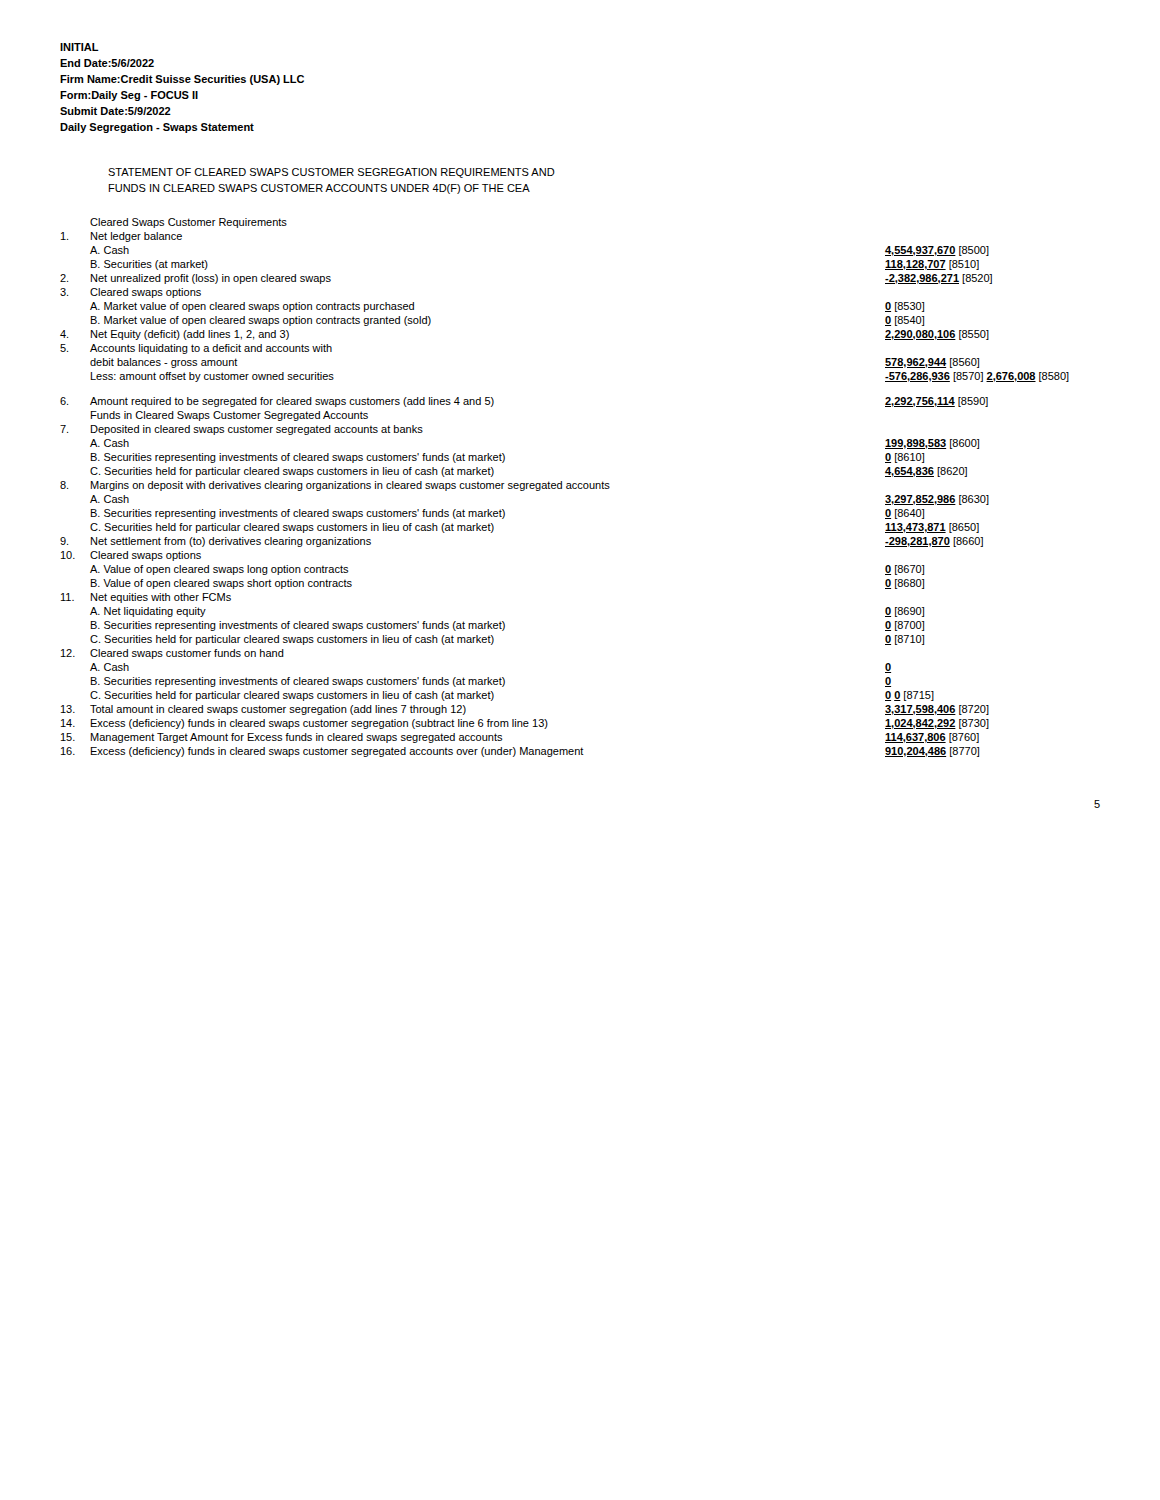INITIAL
End Date:5/6/2022
Firm Name:Credit Suisse Securities (USA) LLC
Form:Daily Seg - FOCUS II
Submit Date:5/9/2022
Daily Segregation - Swaps Statement
STATEMENT OF CLEARED SWAPS CUSTOMER SEGREGATION REQUIREMENTS AND
FUNDS IN CLEARED SWAPS CUSTOMER ACCOUNTS UNDER 4D(F) OF THE CEA
| | Cleared Swaps Customer Requirements | |
| 1. | Net ledger balance | |
| | A. Cash | 4,554,937,670 [8500] |
| | B. Securities (at market) | 118,128,707 [8510] |
| 2. | Net unrealized profit (loss) in open cleared swaps | -2,382,986,271 [8520] |
| 3. | Cleared swaps options | |
| | A. Market value of open cleared swaps option contracts purchased | 0 [8530] |
| | B. Market value of open cleared swaps option contracts granted (sold) | 0 [8540] |
| 4. | Net Equity (deficit) (add lines 1, 2, and 3) | 2,290,080,106 [8550] |
| 5. | Accounts liquidating to a deficit and accounts with | |
| | debit balances - gross amount | 578,962,944 [8560] |
| | Less: amount offset by customer owned securities | -576,286,936 [8570] 2,676,008 [8580] |
| 6. | Amount required to be segregated for cleared swaps customers (add lines 4 and 5) | 2,292,756,114 [8590] |
| | Funds in Cleared Swaps Customer Segregated Accounts | |
| 7. | Deposited in cleared swaps customer segregated accounts at banks | |
| | A. Cash | 199,898,583 [8600] |
| | B. Securities representing investments of cleared swaps customers' funds (at market) | 0 [8610] |
| | C. Securities held for particular cleared swaps customers in lieu of cash (at market) | 4,654,836 [8620] |
| 8. | Margins on deposit with derivatives clearing organizations in cleared swaps customer segregated accounts | |
| | A. Cash | 3,297,852,986 [8630] |
| | B. Securities representing investments of cleared swaps customers' funds (at market) | 0 [8640] |
| | C. Securities held for particular cleared swaps customers in lieu of cash (at market) | 113,473,871 [8650] |
| 9. | Net settlement from (to) derivatives clearing organizations | -298,281,870 [8660] |
| 10. | Cleared swaps options | |
| | A. Value of open cleared swaps long option contracts | 0 [8670] |
| | B. Value of open cleared swaps short option contracts | 0 [8680] |
| 11. | Net equities with other FCMs | |
| | A. Net liquidating equity | 0 [8690] |
| | B. Securities representing investments of cleared swaps customers' funds (at market) | 0 [8700] |
| | C. Securities held for particular cleared swaps customers in lieu of cash (at market) | 0 [8710] |
| 12. | Cleared swaps customer funds on hand | |
| | A. Cash | 0 |
| | B. Securities representing investments of cleared swaps customers' funds (at market) | 0 |
| | C. Securities held for particular cleared swaps customers in lieu of cash (at market) | 0 0 [8715] |
| 13. | Total amount in cleared swaps customer segregation (add lines 7 through 12) | 3,317,598,406 [8720] |
| 14. | Excess (deficiency) funds in cleared swaps customer segregation (subtract line 6 from line 13) | 1,024,842,292 [8730] |
| 15. | Management Target Amount for Excess funds in cleared swaps segregated accounts | 114,637,806 [8760] |
| 16. | Excess (deficiency) funds in cleared swaps customer segregated accounts over (under) Management | 910,204,486 [8770] |
5